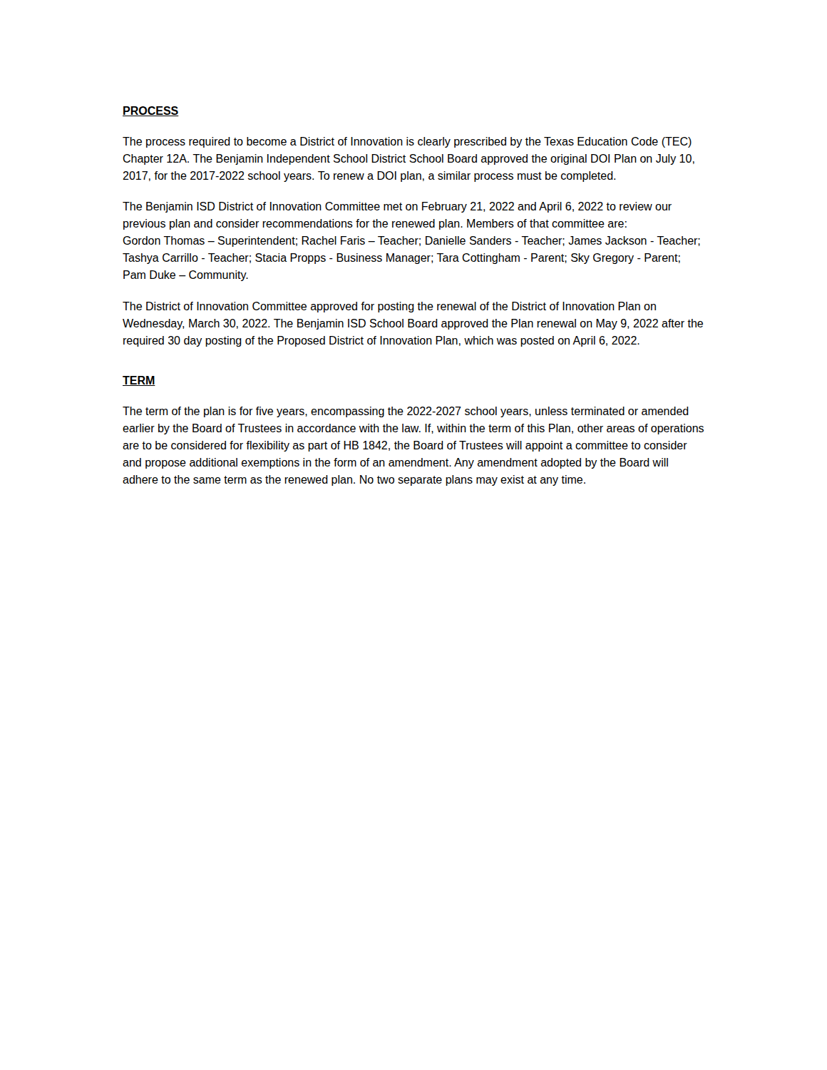PROCESS
The process required to become a District of Innovation is clearly prescribed by the Texas Education Code (TEC) Chapter 12A. The Benjamin Independent School District School Board approved the original DOI Plan on July 10, 2017, for the 2017-2022 school years. To renew a DOI plan, a similar process must be completed.
The Benjamin ISD District of Innovation Committee met on February 21, 2022 and April 6, 2022 to review our previous plan and consider recommendations for the renewed plan. Members of that committee are:
Gordon Thomas – Superintendent; Rachel Faris – Teacher; Danielle Sanders - Teacher; James Jackson - Teacher; Tashya Carrillo - Teacher; Stacia Propps - Business Manager; Tara Cottingham - Parent; Sky Gregory - Parent; Pam Duke – Community.
The District of Innovation Committee approved for posting the renewal of the District of Innovation Plan on Wednesday, March 30, 2022. The Benjamin ISD School Board approved the Plan renewal on May 9, 2022 after the required 30 day posting of the Proposed District of Innovation Plan, which was posted on April 6, 2022.
TERM
The term of the plan is for five years, encompassing the 2022-2027 school years, unless terminated or amended earlier by the Board of Trustees in accordance with the law. If, within the term of this Plan, other areas of operations are to be considered for flexibility as part of HB 1842, the Board of Trustees will appoint a committee to consider and propose additional exemptions in the form of an amendment. Any amendment adopted by the Board will adhere to the same term as the renewed plan. No two separate plans may exist at any time.